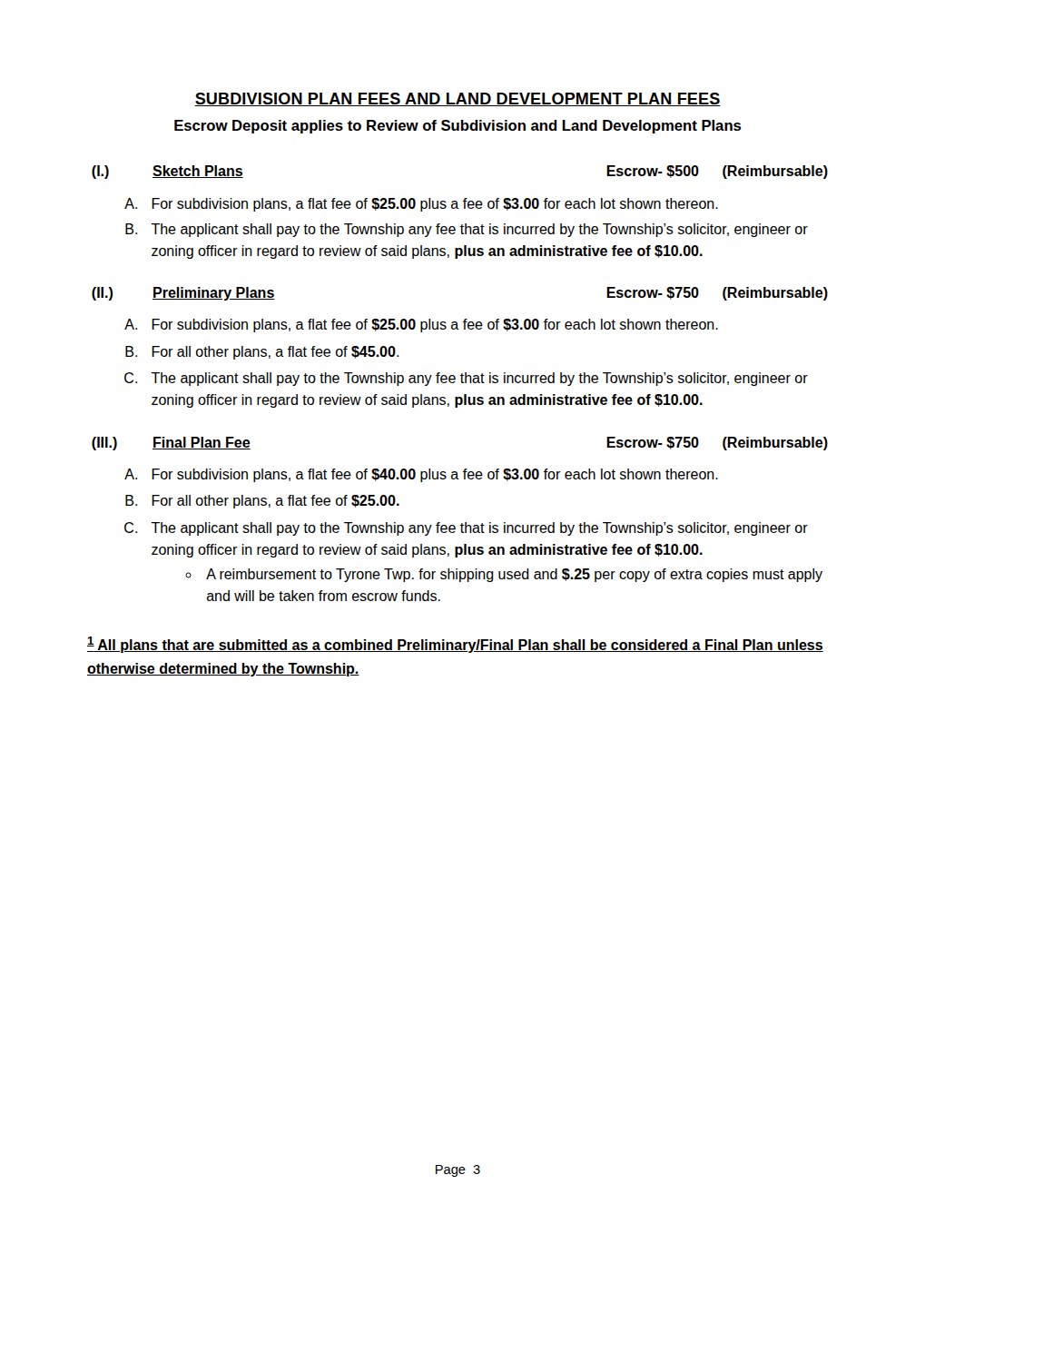SUBDIVISION PLAN FEES AND LAND DEVELOPMENT PLAN FEES
Escrow Deposit applies to Review of Subdivision and Land Development Plans
(I.) Sketch Plans Escrow- $500(Reimbursable)
For subdivision plans, a flat fee of $25.00 plus a fee of $3.00 for each lot shown thereon.
The applicant shall pay to the Township any fee that is incurred by the Township’s solicitor, engineer or zoning officer in regard to review of said plans, plus an administrative fee of $10.00.
(II.) Preliminary Plans Escrow- $750(Reimbursable)
For subdivision plans, a flat fee of $25.00 plus a fee of $3.00 for each lot shown thereon.
For all other plans, a flat fee of $45.00.
The applicant shall pay to the Township any fee that is incurred by the Township’s solicitor, engineer or zoning officer in regard to review of said plans, plus an administrative fee of $10.00.
(III.) Final Plan Fee Escrow- $750(Reimbursable)
For subdivision plans, a flat fee of $40.00 plus a fee of $3.00 for each lot shown thereon.
For all other plans, a flat fee of $25.00.
The applicant shall pay to the Township any fee that is incurred by the Township’s solicitor, engineer or zoning officer in regard to review of said plans, plus an administrative fee of $10.00.
A reimbursement to Tyrone Twp. for shipping used and $.25 per copy of extra copies must apply and will be taken from escrow funds.
1 All plans that are submitted as a combined Preliminary/Final Plan shall be considered a Final Plan unless otherwise determined by the Township.
Page 3